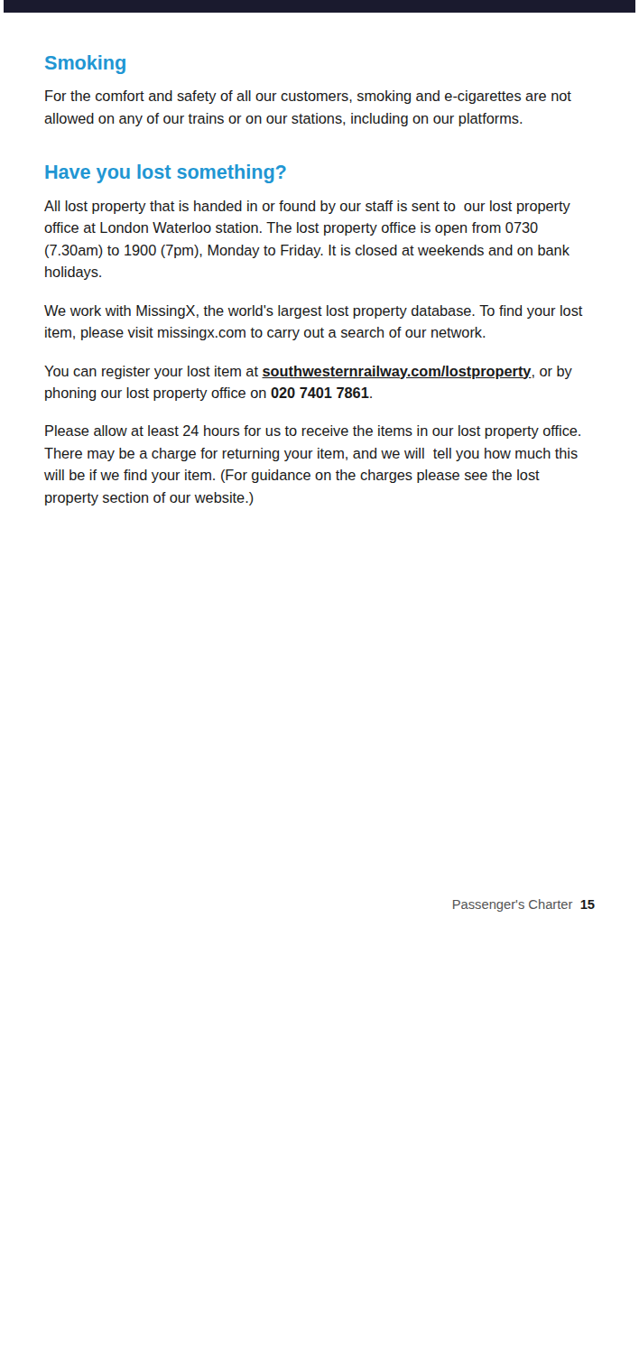Smoking
For the comfort and safety of all our customers, smoking and e-cigarettes are not allowed on any of our trains or on our stations, including on our platforms.
Have you lost something?
All lost property that is handed in or found by our staff is sent to our lost property office at London Waterloo station. The lost property office is open from 0730 (7.30am) to 1900 (7pm), Monday to Friday. It is closed at weekends and on bank holidays.
We work with MissingX, the world's largest lost property database. To find your lost item, please visit missingx.com to carry out a search of our network.
You can register your lost item at southwesternrailway.com/lostproperty, or by phoning our lost property office on 020 7401 7861.
Please allow at least 24 hours for us to receive the items in our lost property office. There may be a charge for returning your item, and we will tell you how much this will be if we find your item. (For guidance on the charges please see the lost property section of our website.)
Passenger's Charter 15